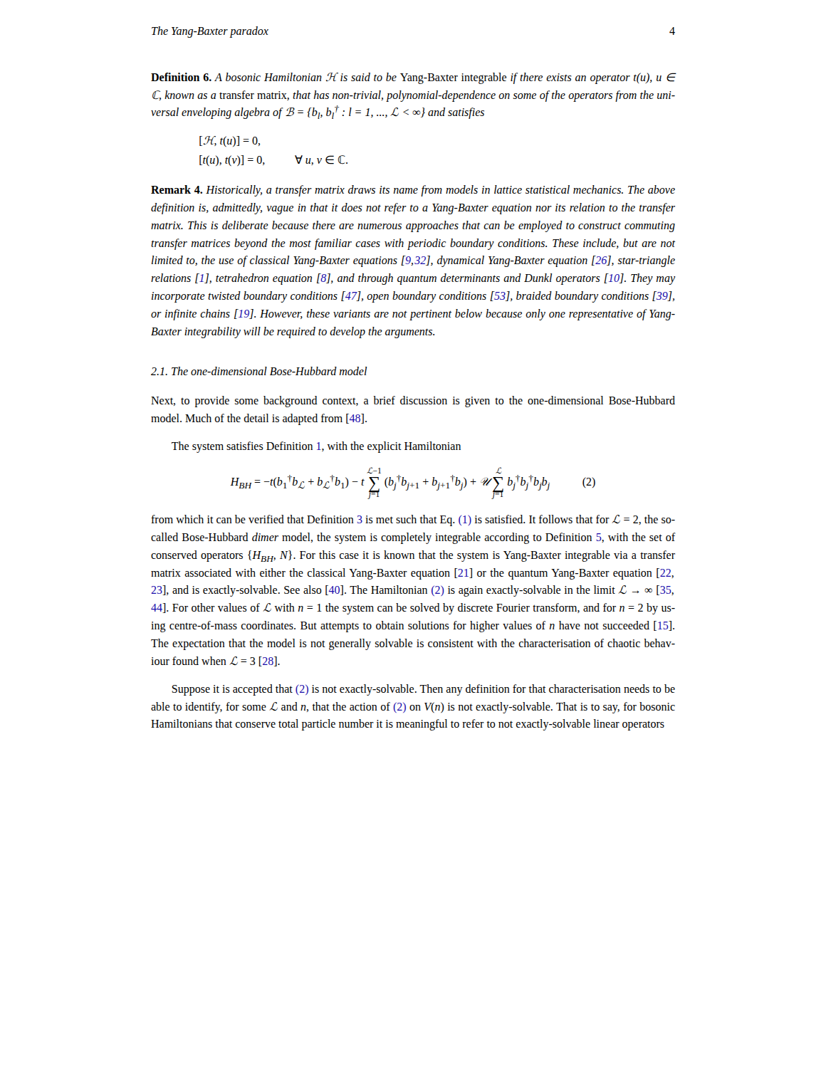The Yang-Baxter paradox 4
Definition 6. A bosonic Hamiltonian ℋ is said to be Yang-Baxter integrable if there exists an operator t(u), u ∈ ℂ, known as a transfer matrix, that has non-trivial, polynomial-dependence on some of the operators from the universal enveloping algebra of ℬ = {bl, bl† : l = 1, ..., ℒ < ∞} and satisfies
[ℋ, t(u)] = 0,
[t(u), t(v)] = 0, ∀ u, v ∈ ℂ.
Remark 4. Historically, a transfer matrix draws its name from models in lattice statistical mechanics. The above definition is, admittedly, vague in that it does not refer to a Yang-Baxter equation nor its relation to the transfer matrix. This is deliberate because there are numerous approaches that can be employed to construct commuting transfer matrices beyond the most familiar cases with periodic boundary conditions. These include, but are not limited to, the use of classical Yang-Baxter equations [9, 32], dynamical Yang-Baxter equation [26], star-triangle relations [1], tetrahedron equation [8], and through quantum determinants and Dunkl operators [10]. They may incorporate twisted boundary conditions [47], open boundary conditions [53], braided boundary conditions [39], or infinite chains [19]. However, these variants are not pertinent below because only one representative of Yang-Baxter integrability will be required to develop the arguments.
2.1. The one-dimensional Bose-Hubbard model
Next, to provide some background context, a brief discussion is given to the one-dimensional Bose-Hubbard model. Much of the detail is adapted from [48].
The system satisfies Definition 1, with the explicit Hamiltonian
HBH = −t(b1†bℒ + bℒ†b1) − t ℒ−1 ∑ j=1 (bj†bj+1 + bj+1†bj) + 𝒰 ℒ ∑ j=1 bj†bj†bjbj (2)
from which it can be verified that Definition 3 is met such that Eq. (1) is satisfied. It follows that for ℒ = 2, the so-called Bose-Hubbard dimer model, the system is completely integrable according to Definition 5, with the set of conserved operators {HBH, N}. For this case it is known that the system is Yang-Baxter integrable via a transfer matrix associated with either the classical Yang-Baxter equation [21] or the quantum Yang-Baxter equation [22, 23], and is exactly-solvable. See also [40]. The Hamiltonian (2) is again exactly-solvable in the limit ℒ → ∞ [35, 44]. For other values of ℒ with n = 1 the system can be solved by discrete Fourier transform, and for n = 2 by using centre-of-mass coordinates. But attempts to obtain solutions for higher values of n have not succeeded [15]. The expectation that the model is not generally solvable is consistent with the characterisation of chaotic behaviour found when ℒ = 3 [28].
Suppose it is accepted that (2) is not exactly-solvable. Then any definition for that characterisation needs to be able to identify, for some ℒ and n, that the action of (2) on V(n) is not exactly-solvable. That is to say, for bosonic Hamiltonians that conserve total particle number it is meaningful to refer to not exactly-solvable linear operators